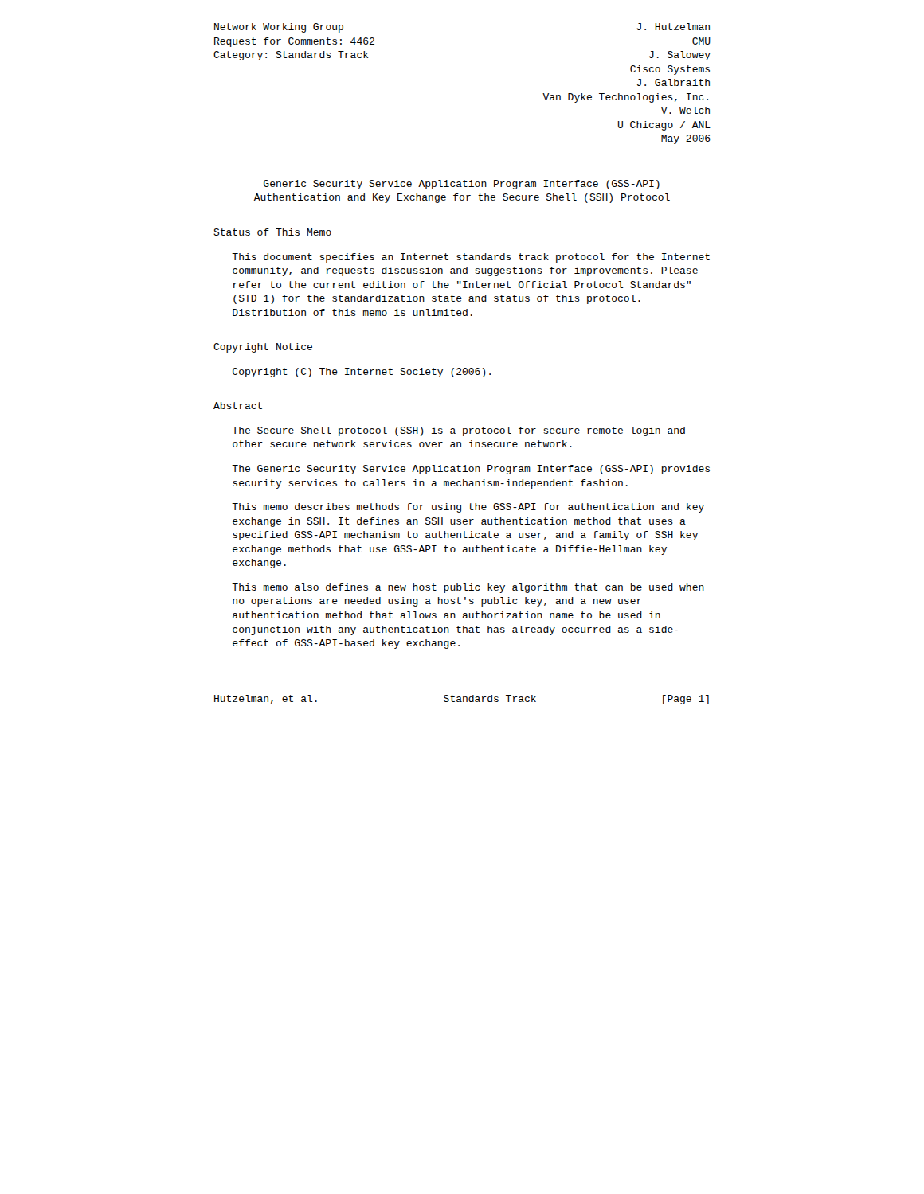Network Working Group J. Hutzelman
Request for Comments: 4462 CMU
Category: Standards Track J. Salowey
Cisco Systems
J. Galbraith
Van Dyke Technologies, Inc.
V. Welch
U Chicago / ANL
May 2006
Generic Security Service Application Program Interface (GSS-API)
Authentication and Key Exchange for the Secure Shell (SSH) Protocol
Status of This Memo
This document specifies an Internet standards track protocol for the Internet community, and requests discussion and suggestions for improvements. Please refer to the current edition of the "Internet Official Protocol Standards" (STD 1) for the standardization state and status of this protocol. Distribution of this memo is unlimited.
Copyright Notice
Copyright (C) The Internet Society (2006).
Abstract
The Secure Shell protocol (SSH) is a protocol for secure remote login and other secure network services over an insecure network.
The Generic Security Service Application Program Interface (GSS-API) provides security services to callers in a mechanism-independent fashion.
This memo describes methods for using the GSS-API for authentication and key exchange in SSH. It defines an SSH user authentication method that uses a specified GSS-API mechanism to authenticate a user, and a family of SSH key exchange methods that use GSS-API to authenticate a Diffie-Hellman key exchange.
This memo also defines a new host public key algorithm that can be used when no operations are needed using a host's public key, and a new user authentication method that allows an authorization name to be used in conjunction with any authentication that has already occurred as a side-effect of GSS-API-based key exchange.
Hutzelman, et al. Standards Track [Page 1]